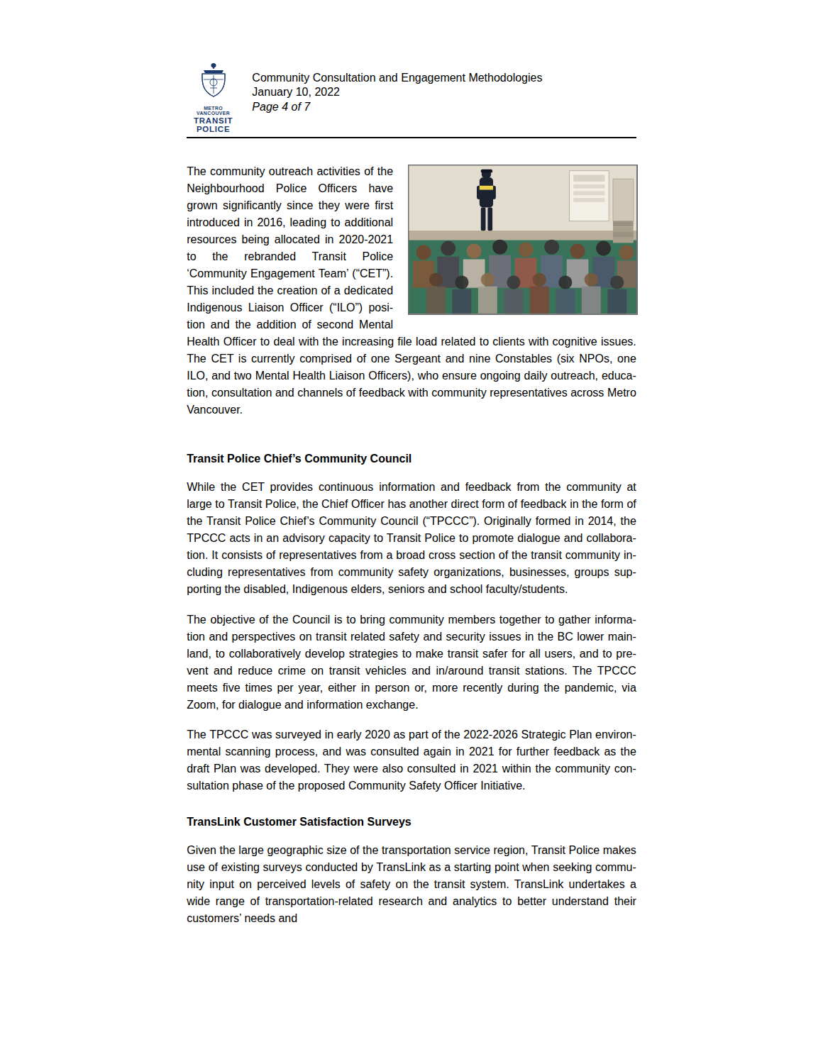METRO VANCOUVER TRANSIT POLICE
Community Consultation and Engagement Methodologies January 10, 2022 Page 4 of 7
The community outreach activities of the Neighbourhood Police Officers have grown significantly since they were first introduced in 2016, leading to additional resources being allocated in 2020-2021 to the rebranded Transit Police ‘Community Engagement Team’ (“CET”). This included the creation of a dedicated Indigenous Liaison Officer (“ILO”) position and the addition of second Mental Health Officer to deal with the increasing file load related to clients with cognitive issues. The CET is currently comprised of one Sergeant and nine Constables (six NPOs, one ILO, and two Mental Health Liaison Officers), who ensure ongoing daily outreach, education, consultation and channels of feedback with community representatives across Metro Vancouver.
Transit Police Chief’s Community Council
While the CET provides continuous information and feedback from the community at large to Transit Police, the Chief Officer has another direct form of feedback in the form of the Transit Police Chief’s Community Council (“TPCCC”). Originally formed in 2014, the TPCCC acts in an advisory capacity to Transit Police to promote dialogue and collaboration. It consists of representatives from a broad cross section of the transit community including representatives from community safety organizations, businesses, groups supporting the disabled, Indigenous elders, seniors and school faculty/students.
The objective of the Council is to bring community members together to gather information and perspectives on transit related safety and security issues in the BC lower mainland, to collaboratively develop strategies to make transit safer for all users, and to prevent and reduce crime on transit vehicles and in/around transit stations. The TPCCC meets five times per year, either in person or, more recently during the pandemic, via Zoom, for dialogue and information exchange.
The TPCCC was surveyed in early 2020 as part of the 2022-2026 Strategic Plan environmental scanning process, and was consulted again in 2021 for further feedback as the draft Plan was developed. They were also consulted in 2021 within the community consultation phase of the proposed Community Safety Officer Initiative.
TransLink Customer Satisfaction Surveys
Given the large geographic size of the transportation service region, Transit Police makes use of existing surveys conducted by TransLink as a starting point when seeking community input on perceived levels of safety on the transit system. TransLink undertakes a wide range of transportation-related research and analytics to better understand their customers’ needs and